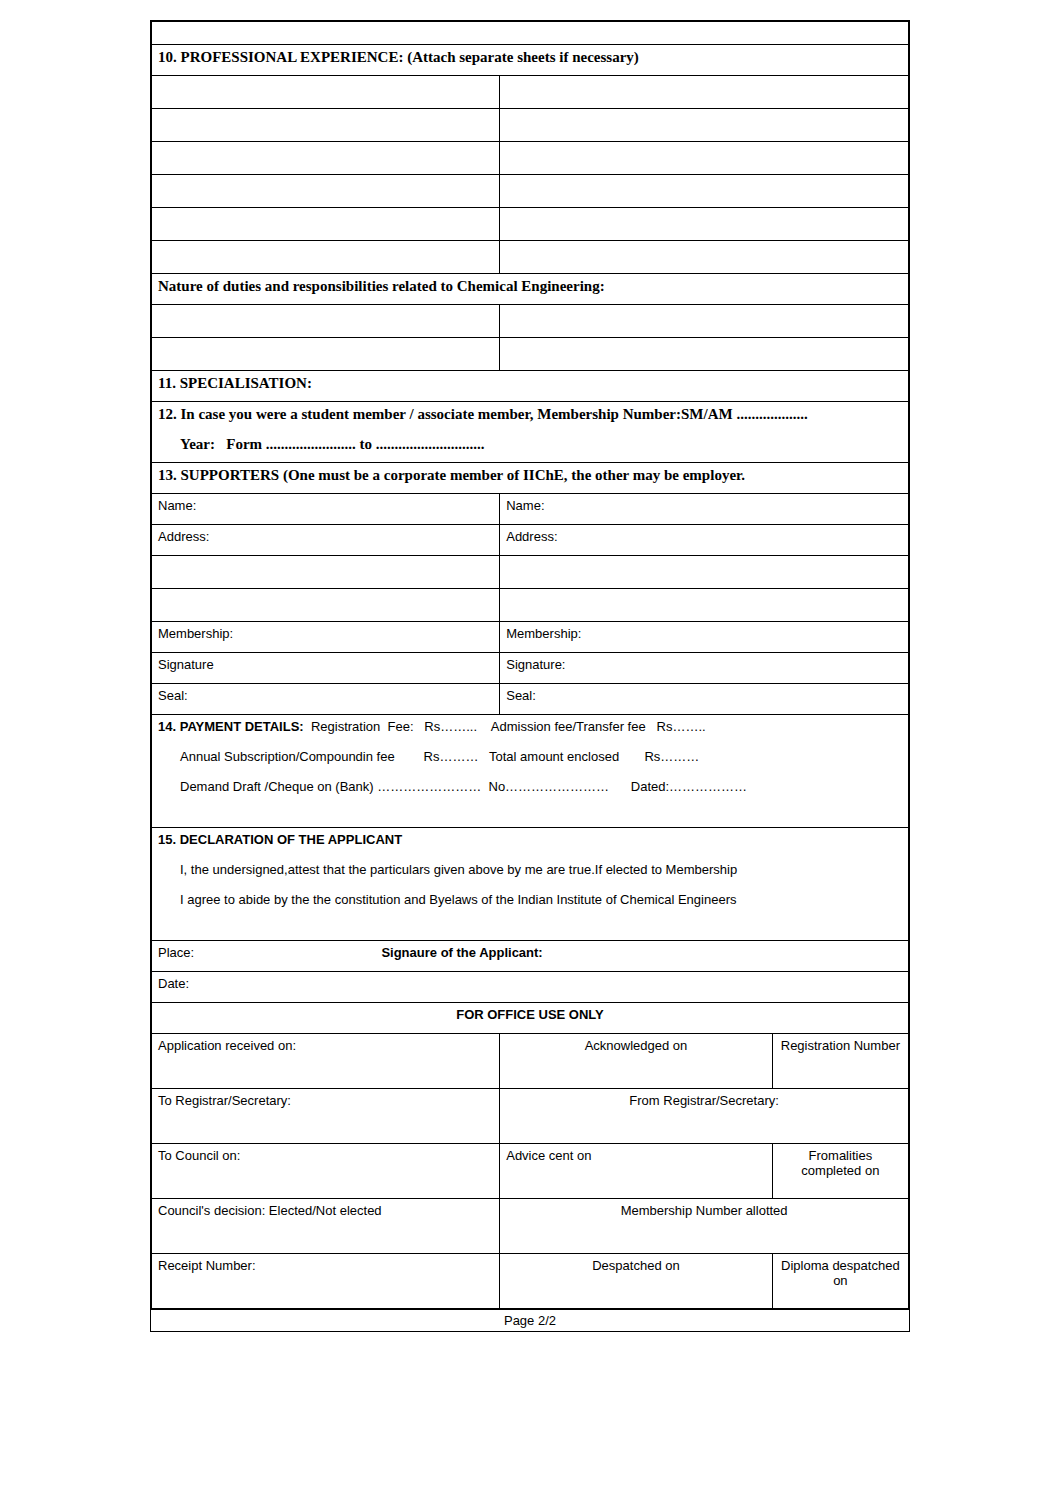| 10. PROFESSIONAL EXPERIENCE: (Attach separate sheets if necessary) |
| Nature of duties and responsibilities related to Chemical Engineering: |
| 11. SPECIALISATION: |
| 12. In case you were a student member / associate member, Membership Number:SM/AM ................... |
| Year: Form ........................ to ............................. |
| 13. SUPPORTERS (One must be a corporate member of IIChE, the other may be employer. |
| Name: | Name: |
| Address: | Address: |
| Membership: | Membership: |
| Signature | Signature: |
| Seal: | Seal: |
| 14. PAYMENT DETAILS: Registration Fee: Rs……... Admission fee/Transfer fee Rs…….. |
| Annual Subscription/Compoundin fee Rs……… Total amount enclosed Rs……… |
| Demand Draft /Cheque on (Bank) …………………… No…………………… Dated:……………… |
| 15. DECLARATION OF THE APPLICANT |
| I, the undersigned,attest that the particulars given above by me are true.If elected to Membership |
| I agree to abide by the the constitution and Byelaws of the Indian Institute of Chemical Engineers |
| Place: Signaure of the Applicant: |
| Date: |
| FOR OFFICE USE ONLY |
| Application received on: | Acknowledged on | Registration Number |
| To Registrar/Secretary: | From Registrar/Secretary: |
| To Council on: | Advice cent on | Fromalities completed on |
| Council's decision: Elected/Not elected | Membership Number allotted |
| Receipt Number: | Despatched on | Diploma despatched on |
Page 2/2